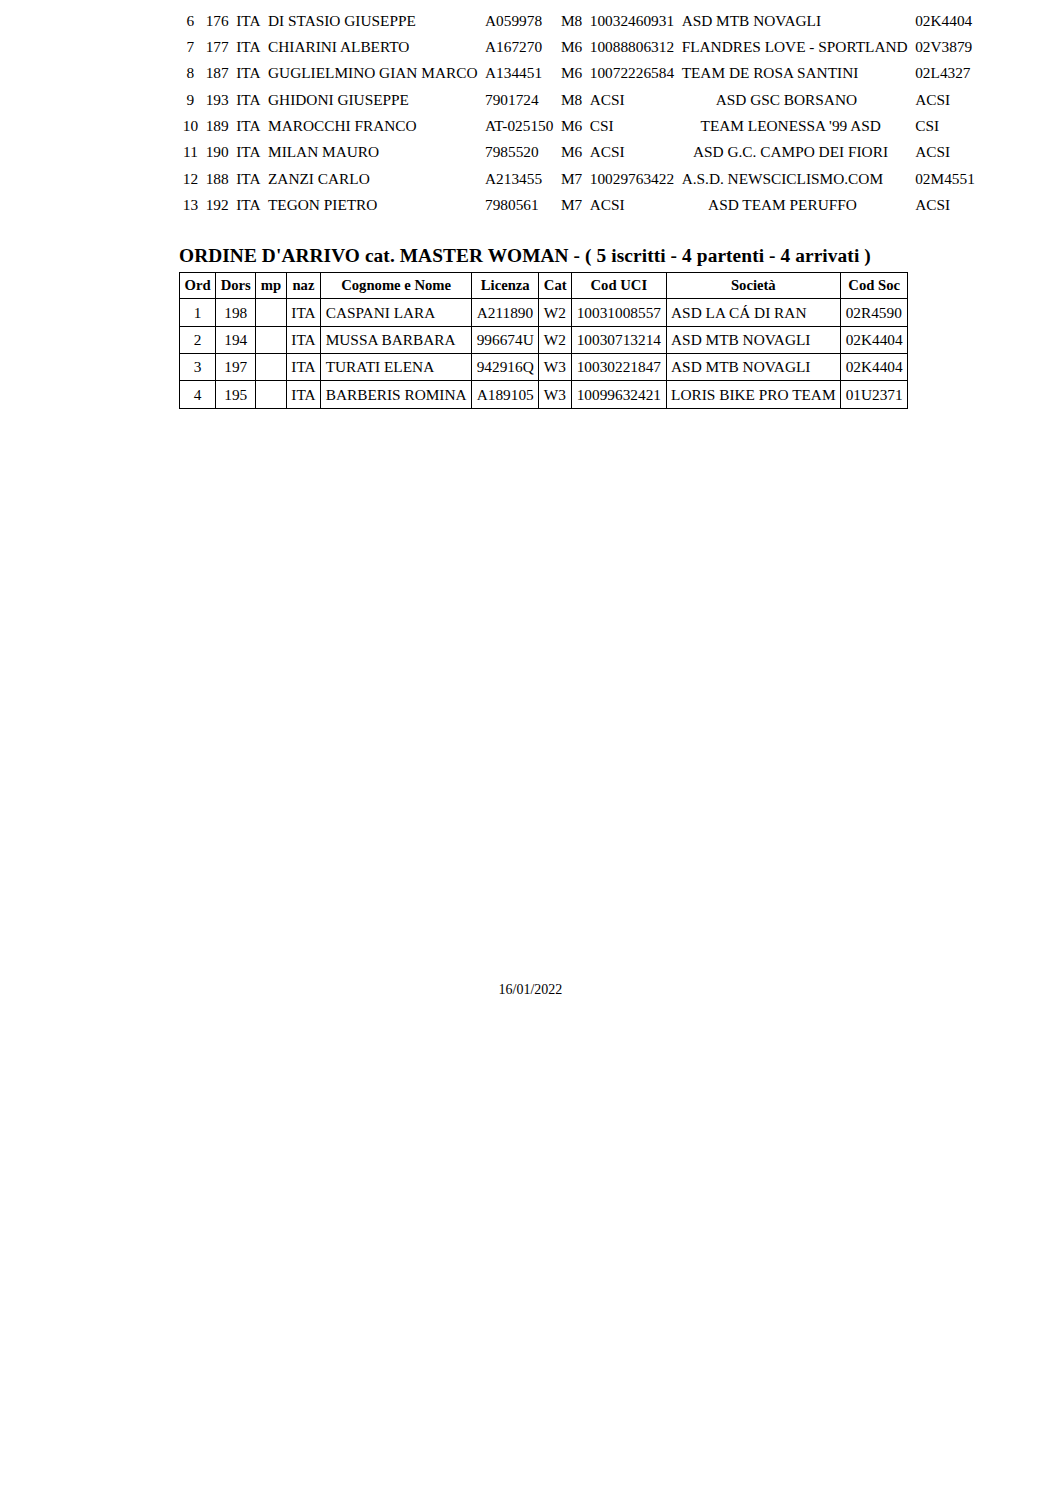| 6 | 176 | ITA | DI STASIO GIUSEPPE | A059978 | M8 | 10032460931 | ASD MTB NOVAGLI | 02K4404 |
| 7 | 177 | ITA | CHIARINI ALBERTO | A167270 | M6 | 10088806312 | FLANDRES LOVE - SPORTLAND | 02V3879 |
| 8 | 187 | ITA | GUGLIELMINO GIAN MARCO | A134451 | M6 | 10072226584 | TEAM DE ROSA SANTINI | 02L4327 |
| 9 | 193 | ITA | GHIDONI GIUSEPPE | 7901724 | M8 | ACSI | ASD GSC BORSANO | ACSI |
| 10 | 189 | ITA | MAROCCHI FRANCO | AT-025150 | M6 | CSI | TEAM LEONESSA '99 ASD | CSI |
| 11 | 190 | ITA | MILAN MAURO | 7985520 | M6 | ACSI | ASD G.C. CAMPO DEI FIORI | ACSI |
| 12 | 188 | ITA | ZANZI CARLO | A213455 | M7 | 10029763422 | A.S.D. NEWSCICLISMO.COM | 02M4551 |
| 13 | 192 | ITA | TEGON PIETRO | 7980561 | M7 | ACSI | ASD TEAM PERUFFO | ACSI |
ORDINE D'ARRIVO cat. MASTER WOMAN - ( 5 iscritti - 4 partenti - 4 arrivati )
| Ord | Dors | mp | naz | Cognome e Nome | Licenza | Cat | Cod UCI | Società | Cod Soc |
| --- | --- | --- | --- | --- | --- | --- | --- | --- | --- |
| 1 | 198 | | ITA | CASPANI LARA | A211890 | W2 | 10031008557 | ASD LA CÁ DI RAN | 02R4590 |
| 2 | 194 | | ITA | MUSSA BARBARA | 996674U | W2 | 10030713214 | ASD MTB NOVAGLI | 02K4404 |
| 3 | 197 | | ITA | TURATI ELENA | 942916Q | W3 | 10030221847 | ASD MTB NOVAGLI | 02K4404 |
| 4 | 195 | | ITA | BARBERIS ROMINA | A189105 | W3 | 10099632421 | LORIS BIKE PRO TEAM | 01U2371 |
16/01/2022